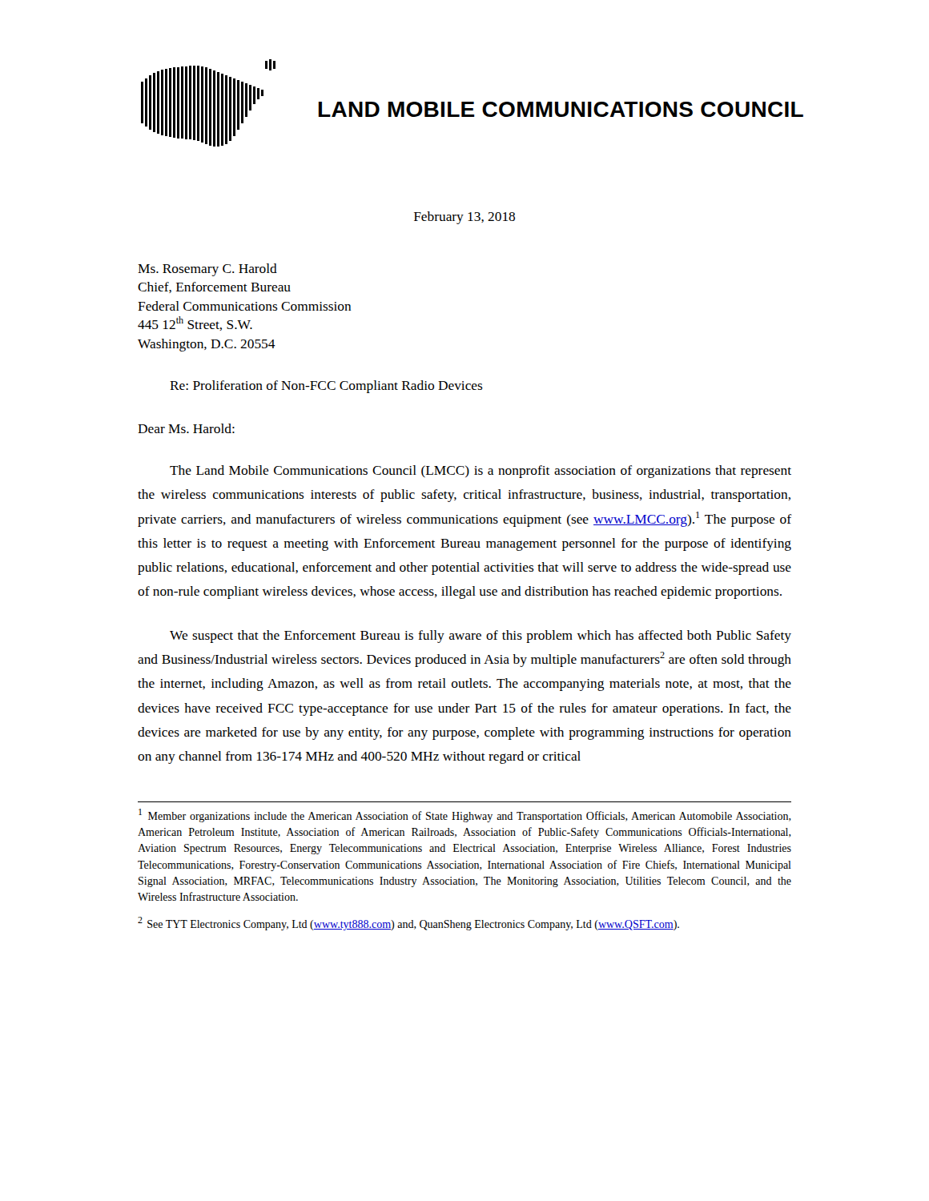LAND MOBILE COMMUNICATIONS COUNCIL
February 13, 2018
Ms. Rosemary C. Harold
Chief, Enforcement Bureau
Federal Communications Commission
445 12th Street, S.W.
Washington, D.C. 20554
Re: Proliferation of Non-FCC Compliant Radio Devices
Dear Ms. Harold:
The Land Mobile Communications Council (LMCC) is a nonprofit association of organizations that represent the wireless communications interests of public safety, critical infrastructure, business, industrial, transportation, private carriers, and manufacturers of wireless communications equipment (see www.LMCC.org).1 The purpose of this letter is to request a meeting with Enforcement Bureau management personnel for the purpose of identifying public relations, educational, enforcement and other potential activities that will serve to address the wide-spread use of non-rule compliant wireless devices, whose access, illegal use and distribution has reached epidemic proportions.
We suspect that the Enforcement Bureau is fully aware of this problem which has affected both Public Safety and Business/Industrial wireless sectors. Devices produced in Asia by multiple manufacturers2 are often sold through the internet, including Amazon, as well as from retail outlets. The accompanying materials note, at most, that the devices have received FCC type-acceptance for use under Part 15 of the rules for amateur operations. In fact, the devices are marketed for use by any entity, for any purpose, complete with programming instructions for operation on any channel from 136-174 MHz and 400-520 MHz without regard or critical
1 Member organizations include the American Association of State Highway and Transportation Officials, American Automobile Association, American Petroleum Institute, Association of American Railroads, Association of Public-Safety Communications Officials-International, Aviation Spectrum Resources, Energy Telecommunications and Electrical Association, Enterprise Wireless Alliance, Forest Industries Telecommunications, Forestry-Conservation Communications Association, International Association of Fire Chiefs, International Municipal Signal Association, MRFAC, Telecommunications Industry Association, The Monitoring Association, Utilities Telecom Council, and the Wireless Infrastructure Association.
2 See TYT Electronics Company, Ltd (www.tyt888.com) and, QuanSheng Electronics Company, Ltd (www.QSFT.com).